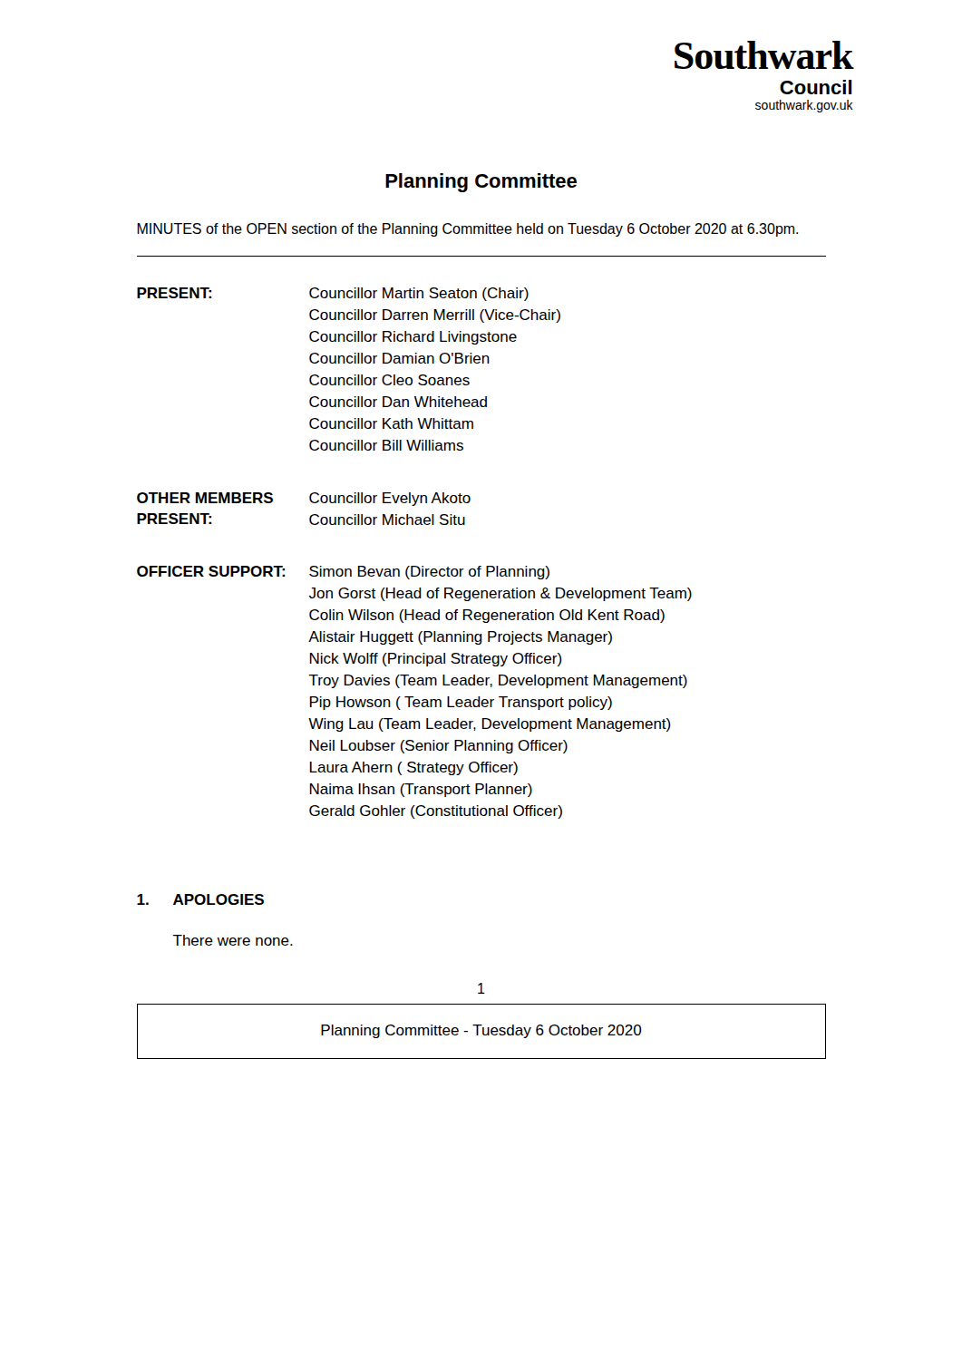Southwark
Council
southwark.gov.uk
Planning Committee
MINUTES of the OPEN section of the Planning Committee held on Tuesday 6 October 2020 at 6.30pm.
| PRESENT: | Councillor Martin Seaton (Chair) Councillor Darren Merrill (Vice-Chair) Councillor Richard Livingstone Councillor Damian O'Brien Councillor Cleo Soanes Councillor Dan Whitehead Councillor Kath Whittam Councillor Bill Williams |
| OTHER MEMBERS PRESENT: | Councillor Evelyn Akoto Councillor Michael Situ |
| OFFICER SUPPORT: | Simon Bevan (Director of Planning) Jon Gorst (Head of Regeneration & Development Team) Colin Wilson (Head of Regeneration Old Kent Road) Alistair Huggett (Planning Projects Manager) Nick Wolff (Principal Strategy Officer) Troy Davies (Team Leader, Development Management) Pip Howson ( Team Leader Transport policy) Wing Lau (Team Leader, Development Management) Neil Loubser (Senior Planning Officer) Laura Ahern ( Strategy Officer) Naima Ihsan (Transport Planner) Gerald Gohler (Constitutional Officer) |
1. APOLOGIES
There were none.
1
Planning Committee - Tuesday 6 October 2020